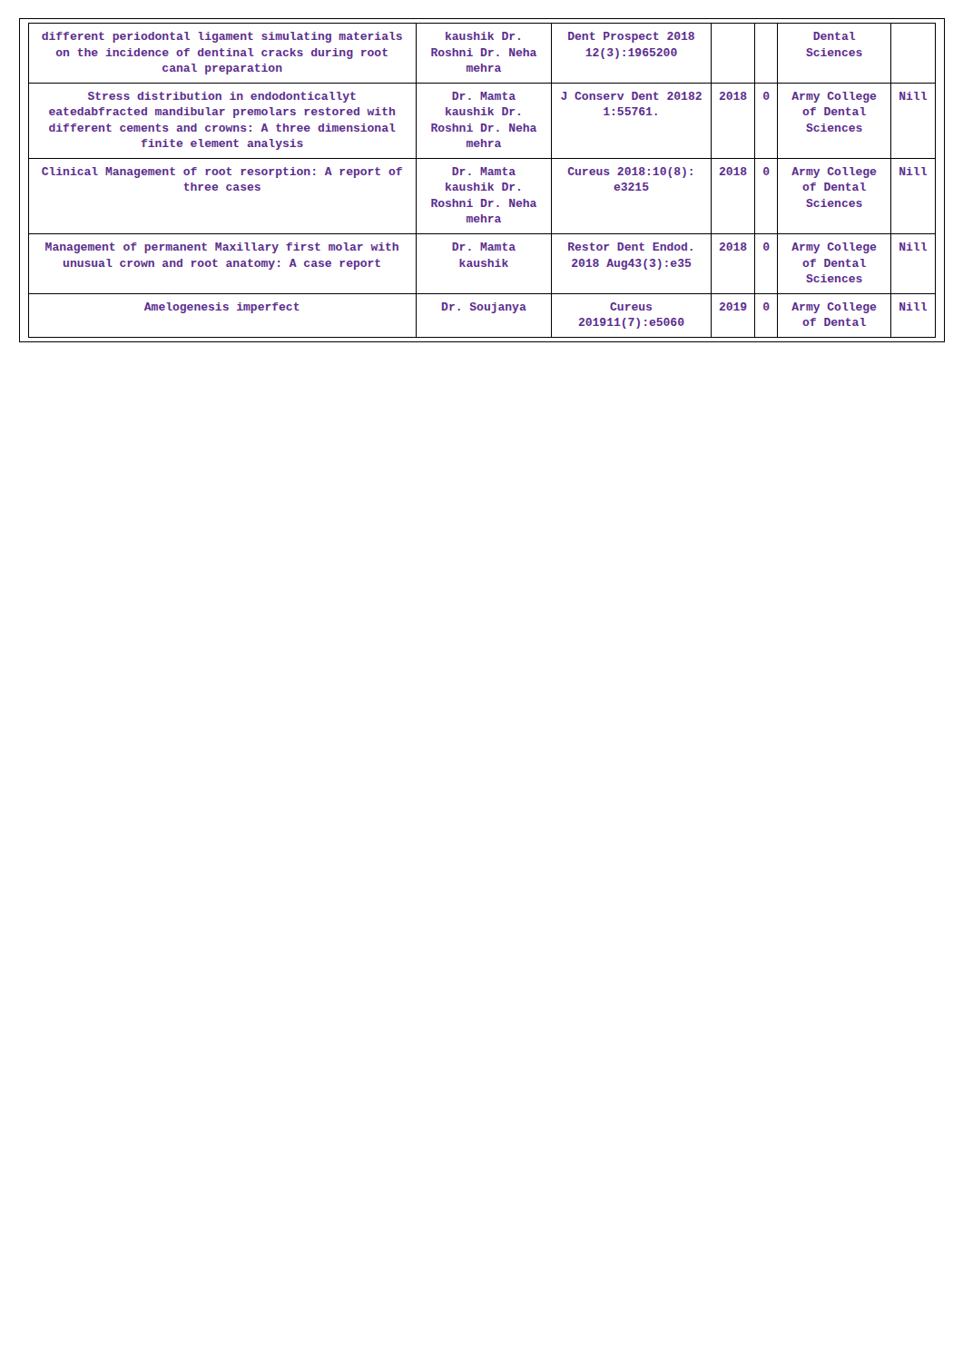| different periodontal ligament simulating materials on the incidence of dentinal cracks during root canal preparation | kaushik Dr. Roshni Dr. Neha mehra | Dent Prospect 2018 12(3):1965200 | | | Dental Sciences | |
| Stress distribution in endodonticallyt eatedabfracted mandibular premolars restored with different cements and crowns: A three dimensional finite element analysis | Dr. Mamta kaushik Dr. Roshni Dr. Neha mehra | J Conserv Dent 20182 1:55761. | 2018 | 0 | Army College of Dental Sciences | Nill |
| Clinical Management of root resorption: A report of three cases | Dr. Mamta kaushik Dr. Roshni Dr. Neha mehra | Cureus 2018:10(8): e3215 | 2018 | 0 | Army College of Dental Sciences | Nill |
| Management of permanent Maxillary first molar with unusual crown and root anatomy: A case report | Dr. Mamta kaushik | Restor Dent Endod. 2018 Aug43(3):e35 | 2018 | 0 | Army College of Dental Sciences | Nill |
| Amelogenesis imperfect | Dr. Soujanya | Cureus 201911(7):e5060 | 2019 | 0 | Army College of Dental | Nill |